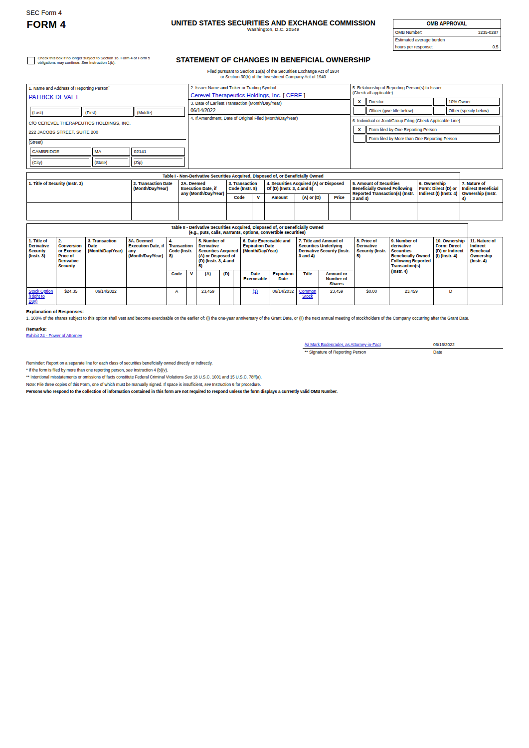SEC Form 4
| FORM 4 | UNITED STATES SECURITIES AND EXCHANGE COMMISSION Washington, D.C. 20549 | OMB APPROVAL OMB Number: 3235-0287 Estimated average burden hours per response: 0.5 |
| / / Check this box if no longer subject to Section 16. Form 4 or Form 5 obligations may continue. See Instruction 1(b). / | STATEMENT OF CHANGES IN BENEFICIAL OWNERSHIP Filed pursuant to Section 16(a) of the Securities Exchange Act of 1934 or Section 30(h) of the Investment Company Act of 1940 | |
| 1. Name and Address of Reporting Person * PATRICK DEVAL L / (Last) / (First) / (Middle) / C/O CEREVEL THERAPEUTICS HOLDINGS, INC. 222 JACOBS STREET, SUITE 200 (Street) / CAMBRIDGE / MA / 02141 / / (City) / (State) / (Zip) / | / 2. Issuer Name and Ticker or Trading Symbol Cerevel Therapeutics Holdings, Inc. [ CERE ] / / 3. Date of Earliest Transaction (Month/Day/Year) 06/14/2022 / / 4. If Amendment, Date of Original Filed (Month/Day/Year) / | / 5. Relationship of Reporting Person(s) to Issuer (Check all applicable) / X / Director / / 10% Owner / / / Officer (give title below) / / Other (specify below) / / / 6. Individual or Joint/Group Filing (Check Applicable Line) / X / Form filed by One Reporting Person / / / Form filed by More than One Reporting Person / / |
| Table I - Non-Derivative Securities Acquired, Disposed of, or Beneficially Owned |
| 1. Title of Security (Instr. 3) | 2. Transaction Date (Month/Day/Year) | 2A. Deemed Execution Date, if any (Month/Day/Year) | 3. Transaction Code (Instr. 8) | 4. Securities Acquired (A) or Disposed Of (D) (Instr. 3, 4 and 5) | 5. Amount of Securities Beneficially Owned Following Reported Transaction(s) (Instr. 3 and 4) | 6. Ownership Form: Direct (D) or Indirect (I) (Instr. 4) | 7. Nature of Indirect Beneficial Ownership (Instr. 4) |
| Code | V | Amount | (A) or (D) | Price |
| Table II - Derivative Securities Acquired, Disposed of, or Beneficially Owned (e.g., puts, calls, warrants, options, convertible securities) |
| 1. Title of Derivative Security (Instr. 3) | 2. Conversion or Exercise Price of Derivative Security | 3. Transaction Date (Month/Day/Year) | 3A. Deemed Execution Date, if any (Month/Day/Year) | 4. Transaction Code (Instr. 8) | 5. Number of Derivative Securities Acquired (A) or Disposed of (D) (Instr. 3, 4 and 5) | 6. Date Exercisable and Expiration Date (Month/Day/Year) | 7. Title and Amount of Securities Underlying Derivative Security (Instr. 3 and 4) | 8. Price of Derivative Security (Instr. 5) | 9. Number of derivative Securities Beneficially Owned Following Reported Transaction(s) (Instr. 4) | 10. Ownership Form: Direct (D) or Indirect (I) (Instr. 4) | 11. Nature of Indirect Beneficial Ownership (Instr. 4) |
| Code | V | (A) | (D) | | Date Exercisable | Expiration Date | Title | Amount or Number of Shares |
| Stock Option (Right to Buy) | $24.35 | 06/14/2022 | | A | | 23,459 | | | (1) | 06/14/2032 | Common Stock | 23,459 | $0.00 | 23,459 | D | |
Explanation of Responses:
1. 100% of the shares subject to this option shall vest and become exercisable on the earlier of: (i) the one-year anniversary of the Grant Date, or (ii) the next annual meeting of stockholders of the Company occurring after the Grant Date.
Remarks:
Exhibit 24 - Power of Attorney
| | /s/ Mark Bodenrader, as Attorney-in-Fact | 06/16/2022 |
| | ** Signature of Reporting Person | Date |
Reminder: Report on a separate line for each class of securities beneficially owned directly or indirectly.
* If the form is filed by more than one reporting person, see Instruction 4 (b)(v).
** Intentional misstatements or omissions of facts constitute Federal Criminal Violations See 18 U.S.C. 1001 and 15 U.S.C. 78ff(a).
Note: File three copies of this Form, one of which must be manually signed. If space is insufficient, see Instruction 6 for procedure.
Persons who respond to the collection of information contained in this form are not required to respond unless the form displays a currently valid OMB Number.